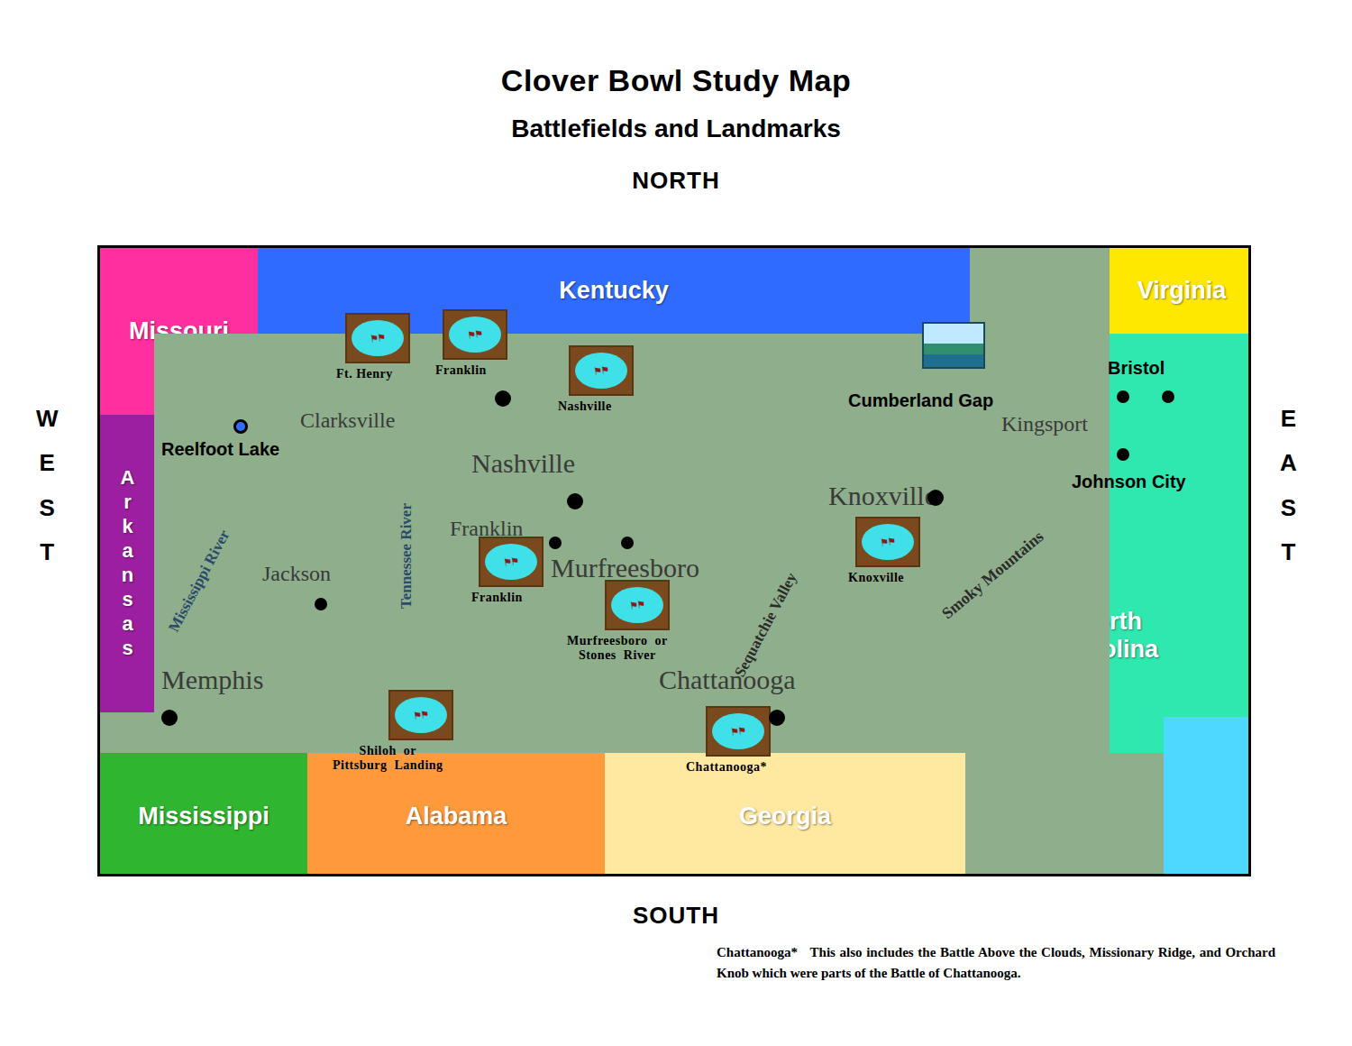Clover Bowl Study Map
Battlefields and Landmarks
NORTH
W
E
S
T
E
A
S
T
Missouri
Kentucky
Virginia
Arkansas
Mississippi
Alabama
Georgia
North
Carolina
⚑⚑
Ft. Henry
⚑⚑
Franklin
⚑⚑
Nashville
Cumberland Gap
⚑⚑
Franklin
⚑⚑
Murfreesboro or
Stones River
⚑⚑
Knoxville
⚑⚑
Shiloh or
Pittsburg Landing
⚑⚑
Chattanooga*
Clarksville
Nashville
Reelfoot Lake
Franklin
Murfreesboro
Jackson
Memphis
Chattanooga
Knoxville
Kingsport
Bristol
Johnson City
Mississippi River
Tennessee River
Sequatchie Valley
Smoky Mountains
SOUTH
Chattanooga* This also includes the Battle Above the Clouds, Missionary Ridge, and Orchard Knob which were parts of the Battle of Chattanooga.